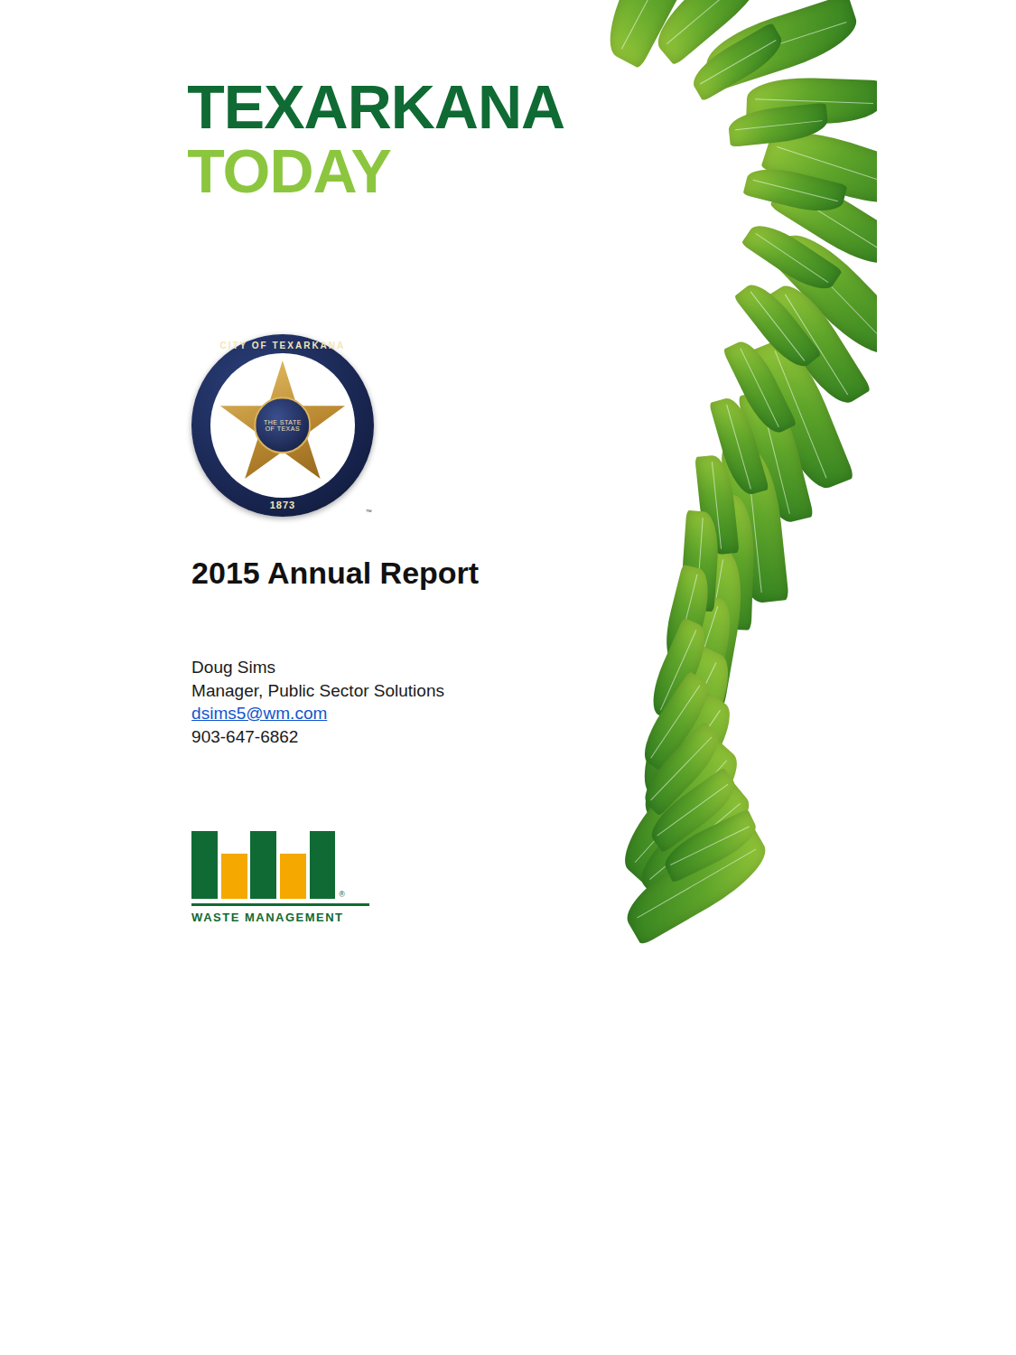TEX ARKANA TO DAY
CITY OF TEXARKANA
THE STATE OF TEXAS
1873
™
2015 Annual Report
Doug Sims
Manager, Public Sector Solutions
dsims5@wm.com
903-647-6862
®
WASTE MANAGEMENT